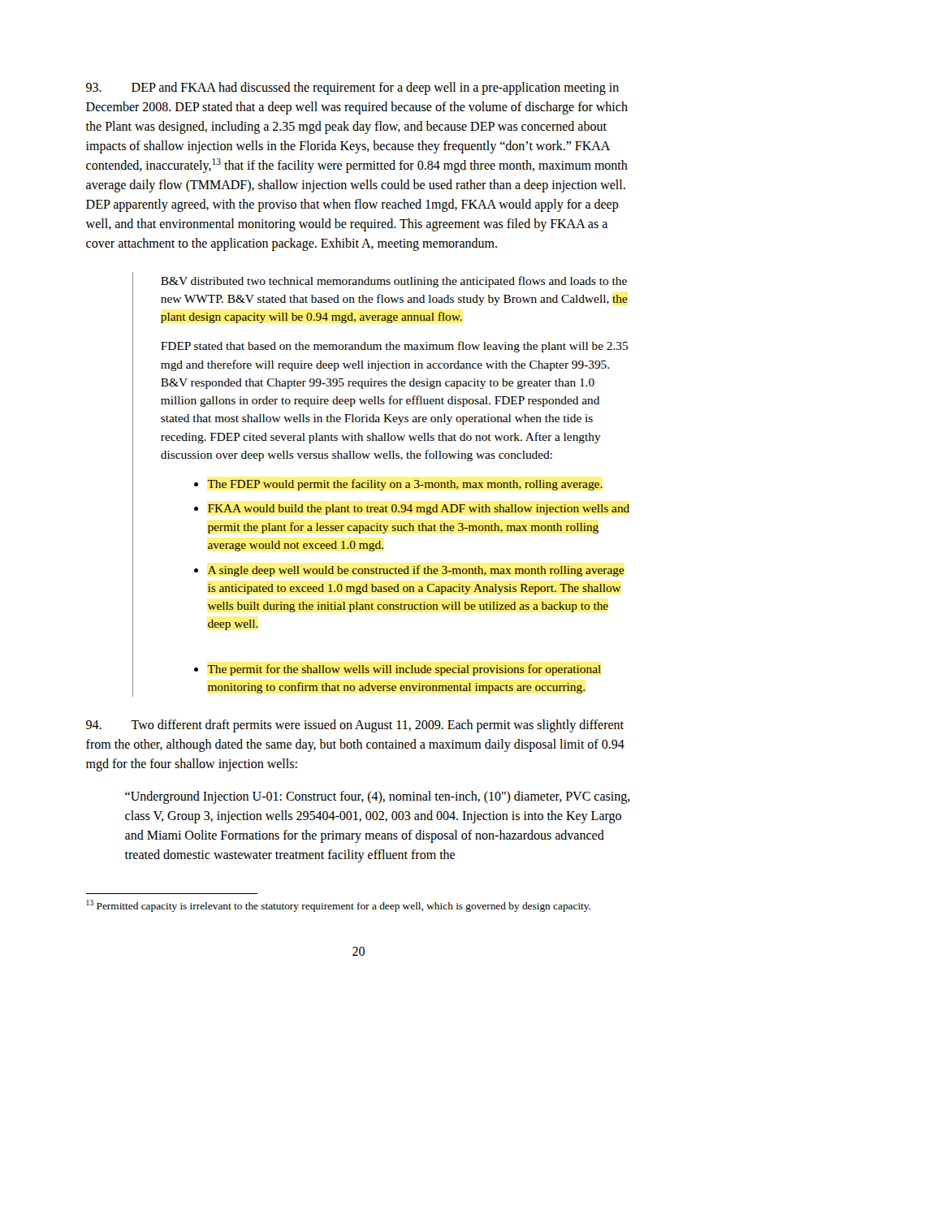93. DEP and FKAA had discussed the requirement for a deep well in a pre-application meeting in December 2008. DEP stated that a deep well was required because of the volume of discharge for which the Plant was designed, including a 2.35 mgd peak day flow, and because DEP was concerned about impacts of shallow injection wells in the Florida Keys, because they frequently “don’t work.” FKAA contended, inaccurately,13 that if the facility were permitted for 0.84 mgd three month, maximum month average daily flow (TMMADF), shallow injection wells could be used rather than a deep injection well. DEP apparently agreed, with the proviso that when flow reached 1mgd, FKAA would apply for a deep well, and that environmental monitoring would be required. This agreement was filed by FKAA as a cover attachment to the application package. Exhibit A, meeting memorandum.
B&V distributed two technical memorandums outlining the anticipated flows and loads to the new WWTP. B&V stated that based on the flows and loads study by Brown and Caldwell, the plant design capacity will be 0.94 mgd, average annual flow.
FDEP stated that based on the memorandum the maximum flow leaving the plant will be 2.35 mgd and therefore will require deep well injection in accordance with the Chapter 99-395. B&V responded that Chapter 99-395 requires the design capacity to be greater than 1.0 million gallons in order to require deep wells for effluent disposal. FDEP responded and stated that most shallow wells in the Florida Keys are only operational when the tide is receding. FDEP cited several plants with shallow wells that do not work. After a lengthy discussion over deep wells versus shallow wells, the following was concluded:
The FDEP would permit the facility on a 3-month, max month, rolling average.
FKAA would build the plant to treat 0.94 mgd ADF with shallow injection wells and permit the plant for a lesser capacity such that the 3-month, max month rolling average would not exceed 1.0 mgd.
A single deep well would be constructed if the 3-month, max month rolling average is anticipated to exceed 1.0 mgd based on a Capacity Analysis Report. The shallow wells built during the initial plant construction will be utilized as a backup to the deep well.
The permit for the shallow wells will include special provisions for operational monitoring to confirm that no adverse environmental impacts are occurring.
94. Two different draft permits were issued on August 11, 2009. Each permit was slightly different from the other, although dated the same day, but both contained a maximum daily disposal limit of 0.94 mgd for the four shallow injection wells:
“Underground Injection U-01: Construct four, (4), nominal ten-inch, (10") diameter, PVC casing, class V, Group 3, injection wells 295404-001, 002, 003 and 004. Injection is into the Key Largo and Miami Oolite Formations for the primary means of disposal of non-hazardous advanced treated domestic wastewater treatment facility effluent from the
13 Permitted capacity is irrelevant to the statutory requirement for a deep well, which is governed by design capacity.
20